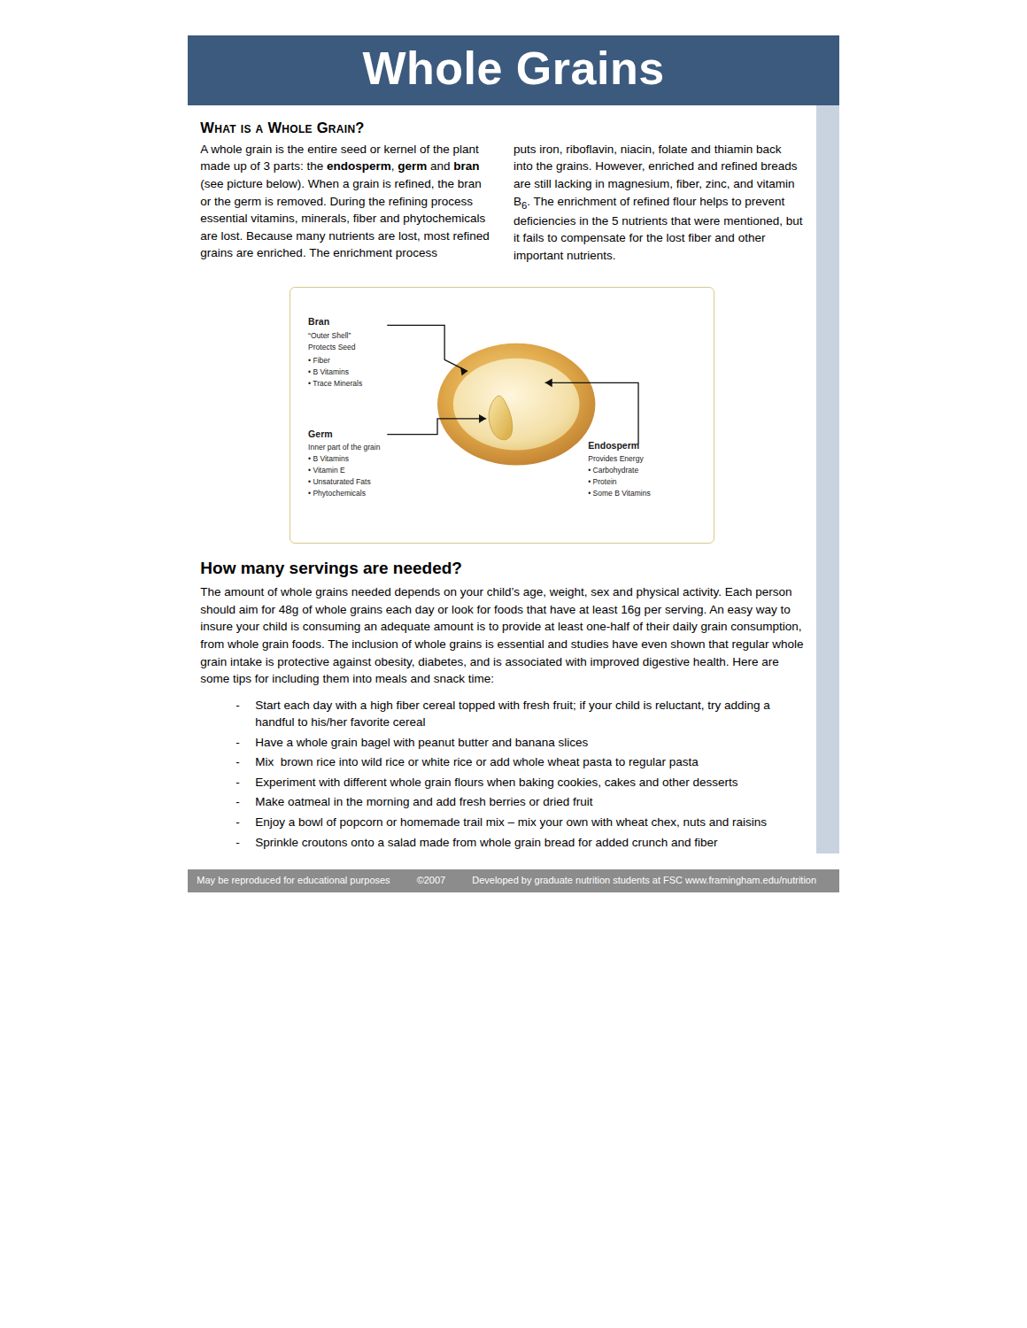Whole Grains
What is a Whole Grain?
A whole grain is the entire seed or kernel of the plant made up of 3 parts: the endosperm, germ and bran (see picture below). When a grain is refined, the bran or the germ is removed. During the refining process essential vitamins, minerals, fiber and phytochemicals are lost. Because many nutrients are lost, most refined grains are enriched. The enrichment process
puts iron, riboflavin, niacin, folate and thiamin back into the grains. However, enriched and refined breads are still lacking in magnesium, fiber, zinc, and vitamin B6. The enrichment of refined flour helps to prevent deficiencies in the 5 nutrients that were mentioned, but it fails to compensate for the lost fiber and other important nutrients.
Bran “Outer Shell” Protects Seed • Fiber • B Vitamins • Trace Minerals Germ Inner part of the grain • B Vitamins • Vitamin E • Unsaturated Fats • Phytochemicals Endosperm Provides Energy • Carbohydrate • Protein • Some B Vitamins
How many servings are needed?
The amount of whole grains needed depends on your child’s age, weight, sex and physical activity. Each person should aim for 48g of whole grains each day or look for foods that have at least 16g per serving. An easy way to insure your child is consuming an adequate amount is to provide at least one-half of their daily grain consumption, from whole grain foods. The inclusion of whole grains is essential and studies have even shown that regular whole grain intake is protective against obesity, diabetes, and is associated with improved digestive health. Here are some tips for including them into meals and snack time:
Start each day with a high fiber cereal topped with fresh fruit; if your child is reluctant, try adding a handful to his/her favorite cereal
Have a whole grain bagel with peanut butter and banana slices
Mix brown rice into wild rice or white rice or add whole wheat pasta to regular pasta
Experiment with different whole grain flours when baking cookies, cakes and other desserts
Make oatmeal in the morning and add fresh berries or dried fruit
Enjoy a bowl of popcorn or homemade trail mix – mix your own with wheat chex, nuts and raisins
Sprinkle croutons onto a salad made from whole grain bread for added crunch and fiber
May be reproduced for educational purposes
©2007
Developed by graduate nutrition students at FSC www.framingham.edu/nutrition